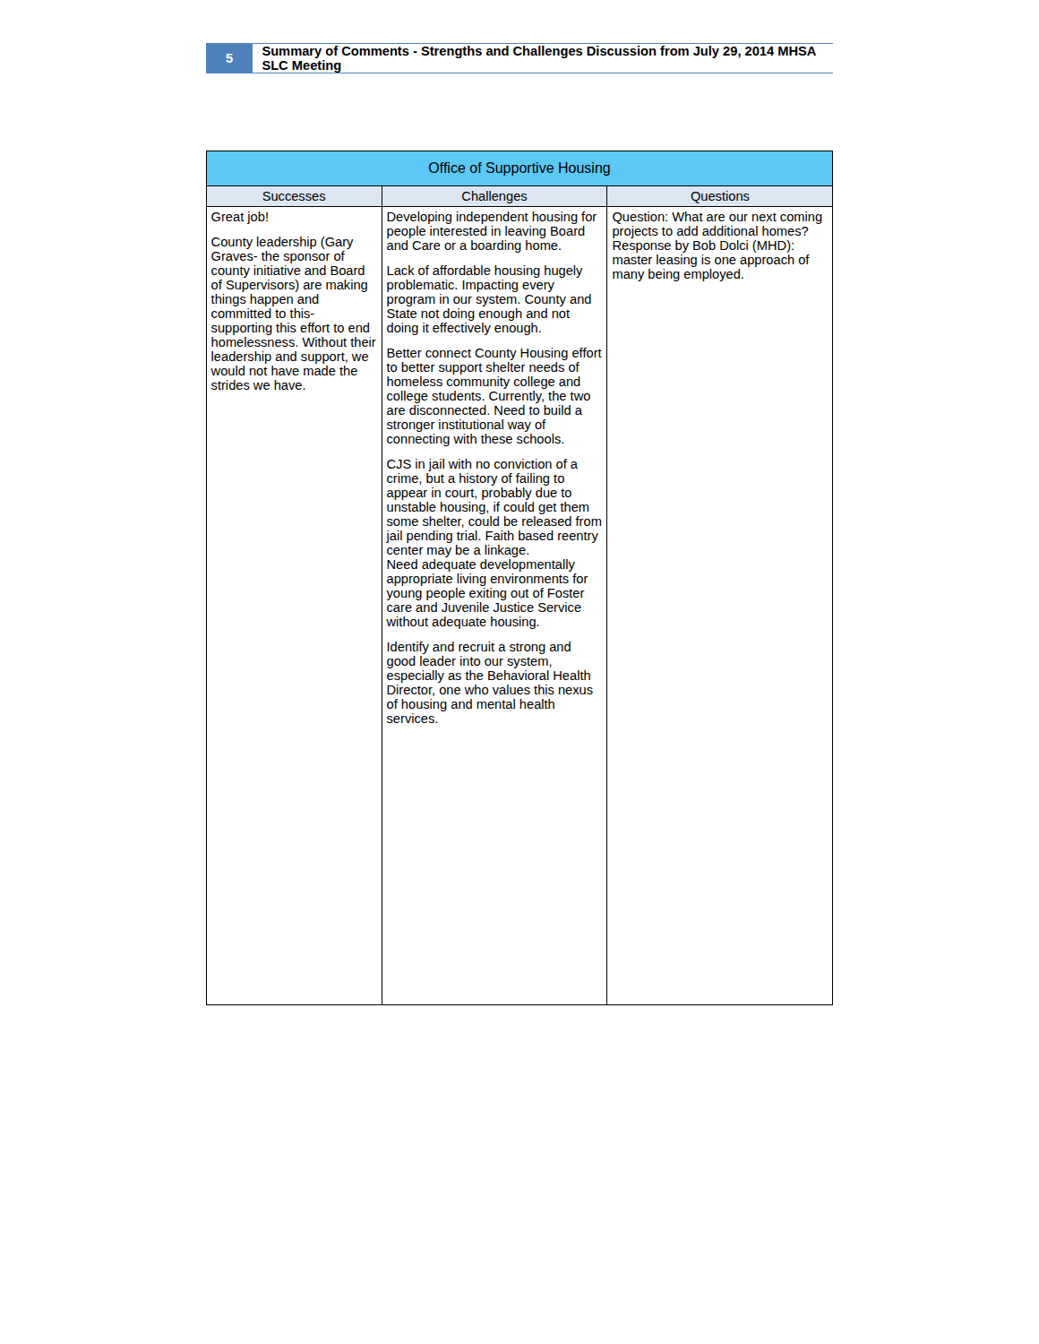5
Summary of Comments - Strengths and Challenges Discussion from July 29, 2014 MHSA SLC Meeting
| Office of Supportive Housing |
| Successes | Challenges | Questions |
| Great job! County leadership (Gary Graves- the sponsor of county initiative and Board of Supervisors) are making things happen and committed to this- supporting this effort to end homelessness. Without their leadership and support, we would not have made the strides we have. | Developing independent housing for people interested in leaving Board and Care or a boarding home. Lack of affordable housing hugely problematic. Impacting every program in our system. County and State not doing enough and not doing it effectively enough. Better connect County Housing effort to better support shelter needs of homeless community college and college students. Currently, the two are disconnected. Need to build a stronger institutional way of connecting with these schools. CJS in jail with no conviction of a crime, but a history of failing to appear in court, probably due to unstable housing, if could get them some shelter, could be released from jail pending trial. Faith based reentry center may be a linkage. Need adequate developmentally appropriate living environments for young people exiting out of Foster care and Juvenile Justice Service without adequate housing. Identify and recruit a strong and good leader into our system, especially as the Behavioral Health Director, one who values this nexus of housing and mental health services. | Question: What are our next coming projects to add additional homes? Response by Bob Dolci (MHD): master leasing is one approach of many being employed. |